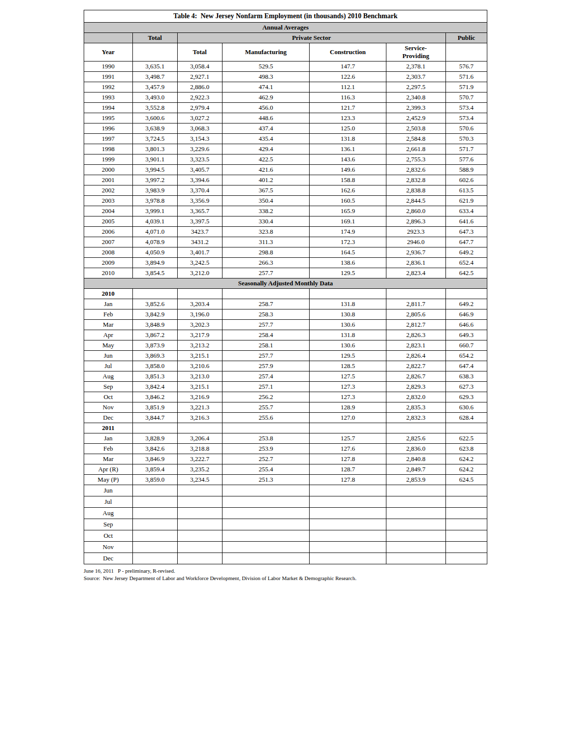Table 4: New Jersey Nonfarm Employment (in thousands) 2010 Benchmark
| Annual Averages |
| | Total | Private Sector | Public |
| Year | | Total | Manufacturing | Construction | Service- Providing | |
| 1990 | 3,635.1 | 3,058.4 | 529.5 | 147.7 | 2,378.1 | 576.7 |
| 1991 | 3,498.7 | 2,927.1 | 498.3 | 122.6 | 2,303.7 | 571.6 |
| 1992 | 3,457.9 | 2,886.0 | 474.1 | 112.1 | 2,297.5 | 571.9 |
| 1993 | 3,493.0 | 2,922.3 | 462.9 | 116.3 | 2,340.8 | 570.7 |
| 1994 | 3,552.8 | 2,979.4 | 456.0 | 121.7 | 2,399.3 | 573.4 |
| 1995 | 3,600.6 | 3,027.2 | 448.6 | 123.3 | 2,452.9 | 573.4 |
| 1996 | 3,638.9 | 3,068.3 | 437.4 | 125.0 | 2,503.8 | 570.6 |
| 1997 | 3,724.5 | 3,154.3 | 435.4 | 131.8 | 2,584.8 | 570.3 |
| 1998 | 3,801.3 | 3,229.6 | 429.4 | 136.1 | 2,661.8 | 571.7 |
| 1999 | 3,901.1 | 3,323.5 | 422.5 | 143.6 | 2,755.3 | 577.6 |
| 2000 | 3,994.5 | 3,405.7 | 421.6 | 149.6 | 2,832.6 | 588.9 |
| 2001 | 3,997.2 | 3,394.6 | 401.2 | 158.8 | 2,832.8 | 602.6 |
| 2002 | 3,983.9 | 3,370.4 | 367.5 | 162.6 | 2,838.8 | 613.5 |
| 2003 | 3,978.8 | 3,356.9 | 350.4 | 160.5 | 2,844.5 | 621.9 |
| 2004 | 3,999.1 | 3,365.7 | 338.2 | 165.9 | 2,860.0 | 633.4 |
| 2005 | 4,039.1 | 3,397.5 | 330.4 | 169.1 | 2,896.3 | 641.6 |
| 2006 | 4,071.0 | 3423.7 | 323.8 | 174.9 | 2923.3 | 647.3 |
| 2007 | 4,078.9 | 3431.2 | 311.3 | 172.3 | 2946.0 | 647.7 |
| 2008 | 4,050.9 | 3,401.7 | 298.8 | 164.5 | 2,936.7 | 649.2 |
| 2009 | 3,894.9 | 3,242.5 | 266.3 | 138.6 | 2,836.1 | 652.4 |
| 2010 | 3,854.5 | 3,212.0 | 257.7 | 129.5 | 2,823.4 | 642.5 |
| Seasonally Adjusted Monthly Data |
| 2010 | | | | | | |
| Jan | 3,852.6 | 3,203.4 | 258.7 | 131.8 | 2,811.7 | 649.2 |
| Feb | 3,842.9 | 3,196.0 | 258.3 | 130.8 | 2,805.6 | 646.9 |
| Mar | 3,848.9 | 3,202.3 | 257.7 | 130.6 | 2,812.7 | 646.6 |
| Apr | 3,867.2 | 3,217.9 | 258.4 | 131.8 | 2,826.3 | 649.3 |
| May | 3,873.9 | 3,213.2 | 258.1 | 130.6 | 2,823.1 | 660.7 |
| Jun | 3,869.3 | 3,215.1 | 257.7 | 129.5 | 2,826.4 | 654.2 |
| Jul | 3,858.0 | 3,210.6 | 257.9 | 128.5 | 2,822.7 | 647.4 |
| Aug | 3,851.3 | 3,213.0 | 257.4 | 127.5 | 2,826.7 | 638.3 |
| Sep | 3,842.4 | 3,215.1 | 257.1 | 127.3 | 2,829.3 | 627.3 |
| Oct | 3,846.2 | 3,216.9 | 256.2 | 127.3 | 2,832.0 | 629.3 |
| Nov | 3,851.9 | 3,221.3 | 255.7 | 128.9 | 2,835.3 | 630.6 |
| Dec | 3,844.7 | 3,216.3 | 255.6 | 127.0 | 2,832.3 | 628.4 |
| 2011 | | | | | | |
| Jan | 3,828.9 | 3,206.4 | 253.8 | 125.7 | 2,825.6 | 622.5 |
| Feb | 3,842.6 | 3,218.8 | 253.9 | 127.6 | 2,836.0 | 623.8 |
| Mar | 3,846.9 | 3,222.7 | 252.7 | 127.8 | 2,840.8 | 624.2 |
| Apr (R) | 3,859.4 | 3,235.2 | 255.4 | 128.7 | 2,849.7 | 624.2 |
| May (P) | 3,859.0 | 3,234.5 | 251.3 | 127.8 | 2,853.9 | 624.5 |
| Jun | | | | | | |
| Jul | | | | | | |
| Aug | | | | | | |
| Sep | | | | | | |
| Oct | | | | | | |
| Nov | | | | | | |
| Dec | | | | | | |
June 16, 2011 P - preliminary, R-revised.
Source: New Jersey Department of Labor and Workforce Development, Division of Labor Market & Demographic Research.